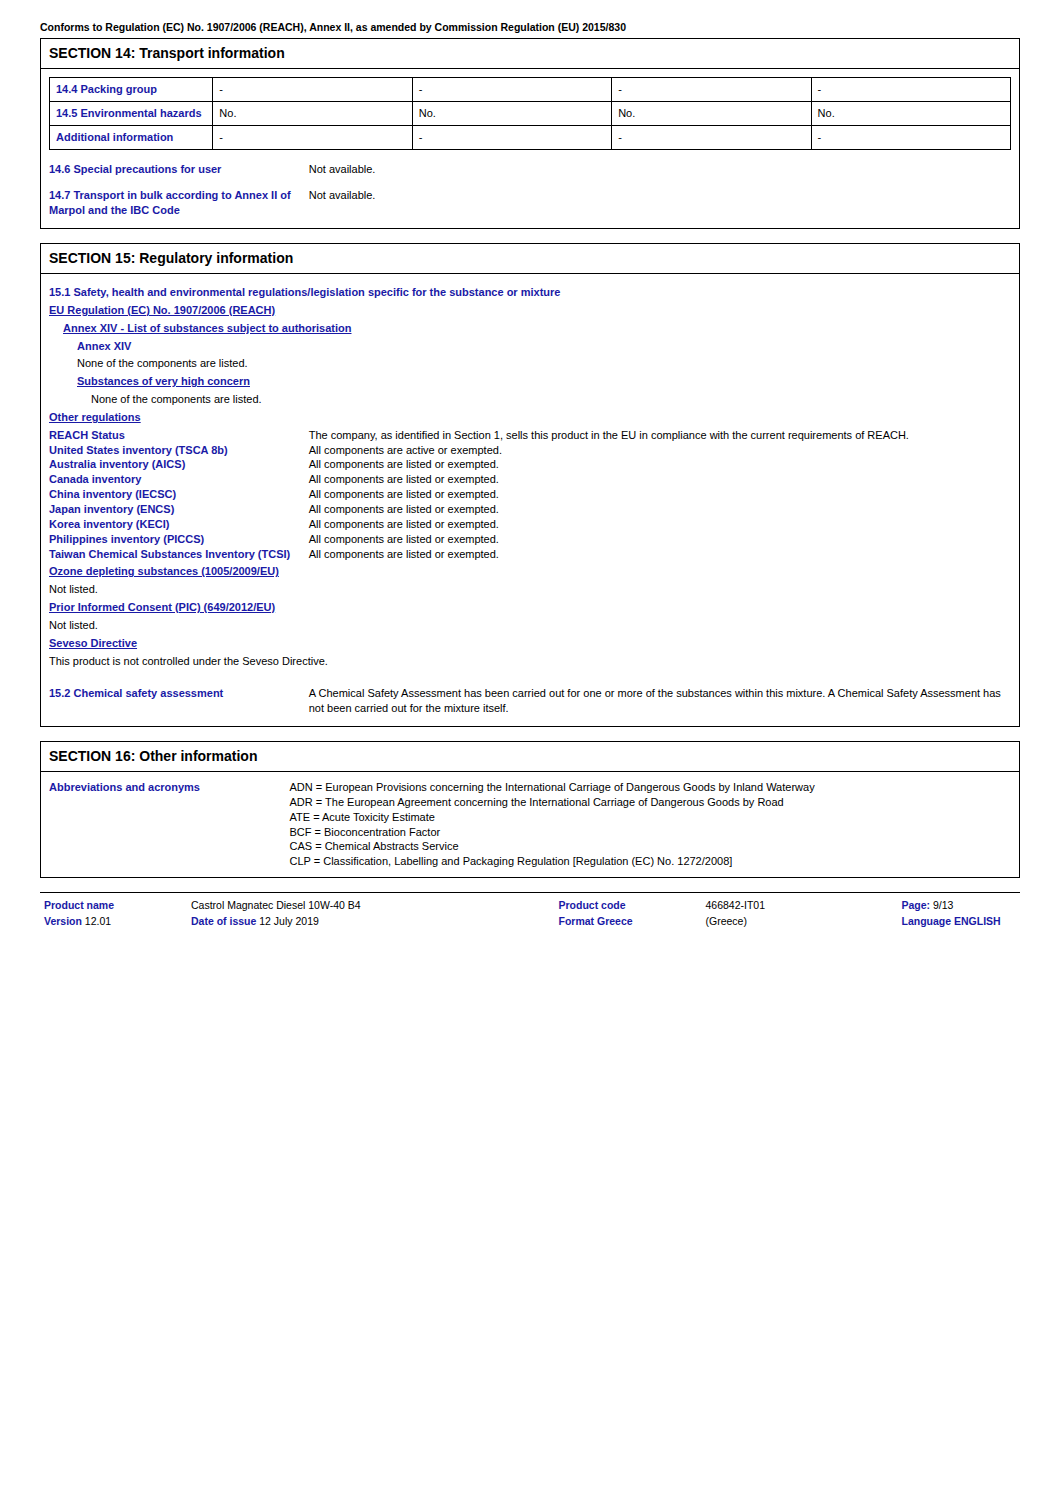Conforms to Regulation (EC) No. 1907/2006 (REACH), Annex II, as amended by Commission Regulation (EU) 2015/830
SECTION 14: Transport information
| 14.4 Packing group | - | - | - | - |
| 14.5 Environmental hazards | No. | No. | No. | No. |
| Additional information | - | - | - | - |
14.6 Special precautions for user
Not available.
14.7 Transport in bulk according to Annex II of Marpol and the IBC Code
Not available.
SECTION 15: Regulatory information
15.1 Safety, health and environmental regulations/legislation specific for the substance or mixture
EU Regulation (EC) No. 1907/2006 (REACH)
Annex XIV - List of substances subject to authorisation
Annex XIV
None of the components are listed.
Substances of very high concern
None of the components are listed.
Other regulations
REACH Status
The company, as identified in Section 1, sells this product in the EU in compliance with the current requirements of REACH.
United States inventory (TSCA 8b)
All components are active or exempted.
Australia inventory (AICS)
All components are listed or exempted.
Canada inventory
All components are listed or exempted.
China inventory (IECSC)
All components are listed or exempted.
Japan inventory (ENCS)
All components are listed or exempted.
Korea inventory (KECI)
All components are listed or exempted.
Philippines inventory (PICCS)
All components are listed or exempted.
Taiwan Chemical Substances Inventory (TCSI)
All components are listed or exempted.
Ozone depleting substances (1005/2009/EU)
Not listed.
Prior Informed Consent (PIC) (649/2012/EU)
Not listed.
Seveso Directive
This product is not controlled under the Seveso Directive.
15.2 Chemical safety assessment
A Chemical Safety Assessment has been carried out for one or more of the substances within this mixture. A Chemical Safety Assessment has not been carried out for the mixture itself.
SECTION 16: Other information
Abbreviations and acronyms
ADN = European Provisions concerning the International Carriage of Dangerous Goods by Inland Waterway
ADR = The European Agreement concerning the International Carriage of Dangerous Goods by Road
ATE = Acute Toxicity Estimate
BCF = Bioconcentration Factor
CAS = Chemical Abstracts Service
CLP = Classification, Labelling and Packaging Regulation [Regulation (EC) No. 1272/2008]
| Product name | Castrol Magnatec Diesel 10W-40 B4 | Product code | 466842-IT01 | Page: 9/13 |
| Version 12.01 | Date of issue 12 July 2019 | Format Greece | (Greece) | Language ENGLISH |